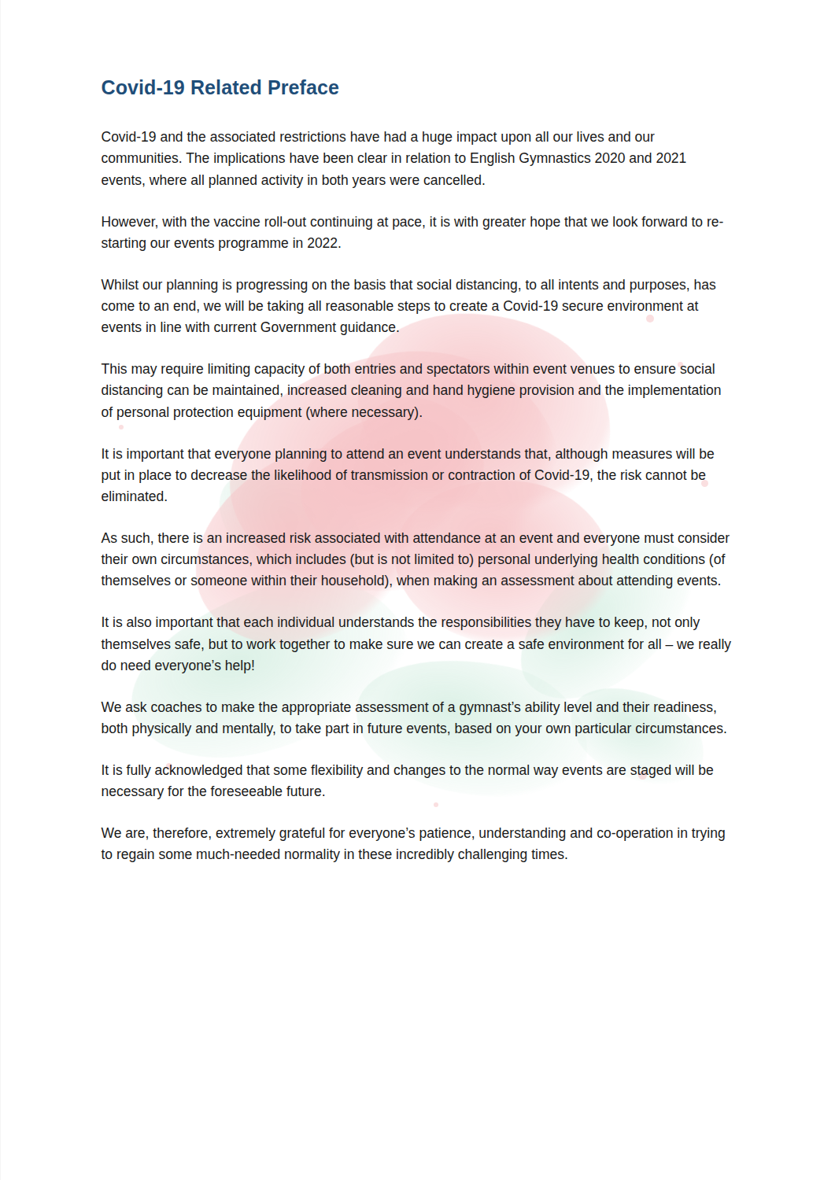Covid-19 Related Preface
Covid-19 and the associated restrictions have had a huge impact upon all our lives and our communities. The implications have been clear in relation to English Gymnastics 2020 and 2021 events, where all planned activity in both years were cancelled.
However, with the vaccine roll-out continuing at pace, it is with greater hope that we look forward to re-starting our events programme in 2022.
Whilst our planning is progressing on the basis that social distancing, to all intents and purposes, has come to an end, we will be taking all reasonable steps to create a Covid-19 secure environment at events in line with current Government guidance.
This may require limiting capacity of both entries and spectators within event venues to ensure social distancing can be maintained, increased cleaning and hand hygiene provision and the implementation of personal protection equipment (where necessary).
It is important that everyone planning to attend an event understands that, although measures will be put in place to decrease the likelihood of transmission or contraction of Covid-19, the risk cannot be eliminated.
As such, there is an increased risk associated with attendance at an event and everyone must consider their own circumstances, which includes (but is not limited to) personal underlying health conditions (of themselves or someone within their household), when making an assessment about attending events.
It is also important that each individual understands the responsibilities they have to keep, not only themselves safe, but to work together to make sure we can create a safe environment for all – we really do need everyone’s help!
We ask coaches to make the appropriate assessment of a gymnast’s ability level and their readiness, both physically and mentally, to take part in future events, based on your own particular circumstances.
It is fully acknowledged that some flexibility and changes to the normal way events are staged will be necessary for the foreseeable future.
We are, therefore, extremely grateful for everyone’s patience, understanding and co-operation in trying to regain some much-needed normality in these incredibly challenging times.